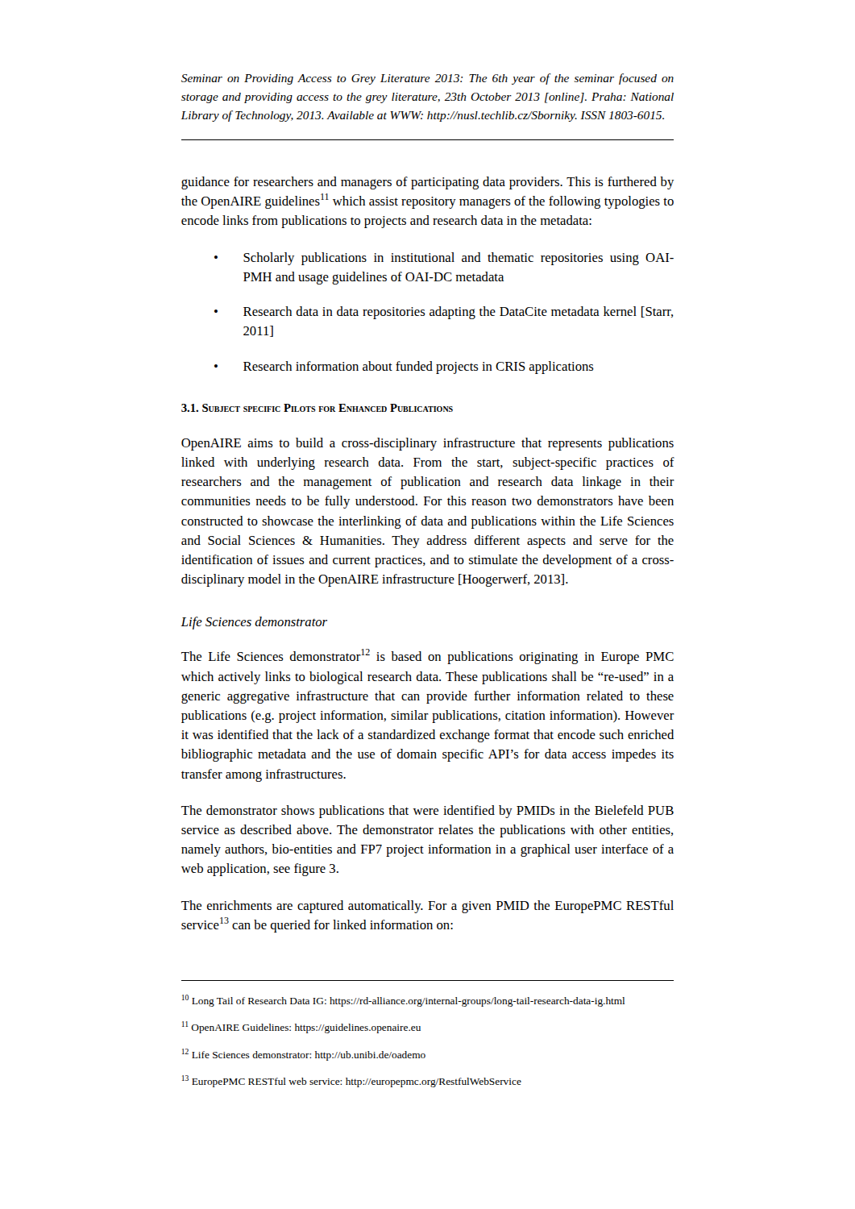Seminar on Providing Access to Grey Literature 2013: The 6th year of the seminar focused on storage and providing access to the grey literature, 23th October 2013 [online]. Praha: National Library of Technology, 2013. Available at WWW: http://nusl.techlib.cz/Sborniky. ISSN 1803-6015.
guidance for researchers and managers of participating data providers. This is furthered by the OpenAIRE guidelines11 which assist repository managers of the following typologies to encode links from publications to projects and research data in the metadata:
Scholarly publications in institutional and thematic repositories using OAI-PMH and usage guidelines of OAI-DC metadata
Research data in data repositories adapting the DataCite metadata kernel [Starr, 2011]
Research information about funded projects in CRIS applications
3.1. Subject specific Pilots for Enhanced Publications
OpenAIRE aims to build a cross-disciplinary infrastructure that represents publications linked with underlying research data. From the start, subject-specific practices of researchers and the management of publication and research data linkage in their communities needs to be fully understood. For this reason two demonstrators have been constructed to showcase the interlinking of data and publications within the Life Sciences and Social Sciences & Humanities. They address different aspects and serve for the identification of issues and current practices, and to stimulate the development of a cross-disciplinary model in the OpenAIRE infrastructure [Hoogerwerf, 2013].
Life Sciences demonstrator
The Life Sciences demonstrator12 is based on publications originating in Europe PMC which actively links to biological research data. These publications shall be “re-used” in a generic aggregative infrastructure that can provide further information related to these publications (e.g. project information, similar publications, citation information). However it was identified that the lack of a standardized exchange format that encode such enriched bibliographic metadata and the use of domain specific API’s for data access impedes its transfer among infrastructures.
The demonstrator shows publications that were identified by PMIDs in the Bielefeld PUB service as described above. The demonstrator relates the publications with other entities, namely authors, bio-entities and FP7 project information in a graphical user interface of a web application, see figure 3.
The enrichments are captured automatically. For a given PMID the EuropePMC RESTful service13 can be queried for linked information on:
10 Long Tail of Research Data IG: https://rd-alliance.org/internal-groups/long-tail-research-data-ig.html
11 OpenAIRE Guidelines: https://guidelines.openaire.eu
12 Life Sciences demonstrator: http://ub.unibi.de/oademo
13 EuropePMC RESTful web service: http://europepmc.org/RestfulWebService